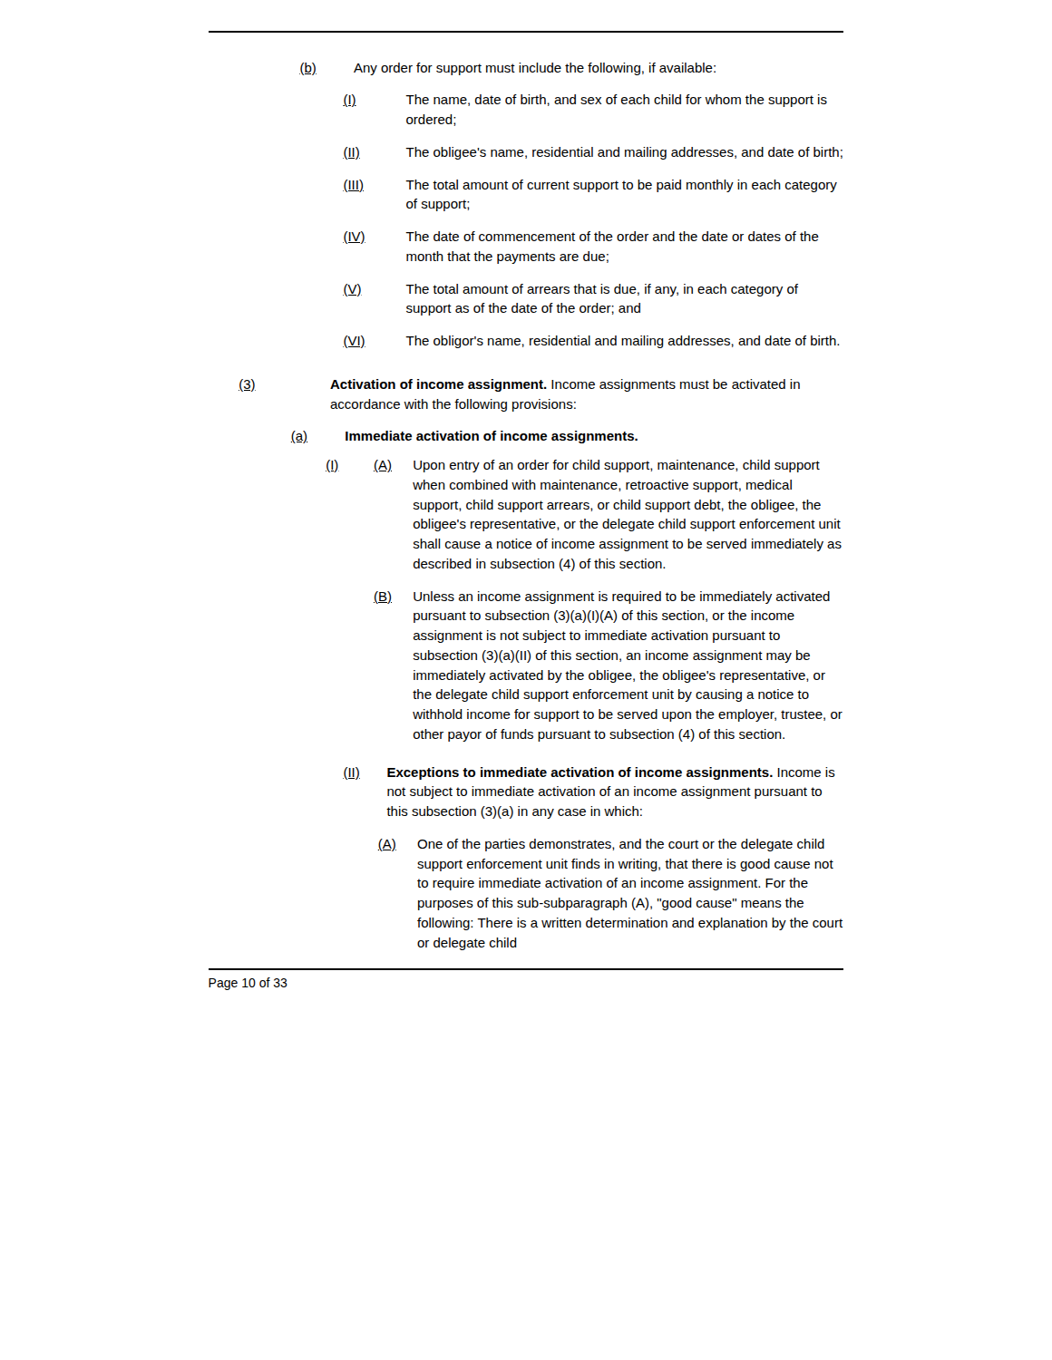(b)
Any order for support must include the following, if available:
(I)
The name, date of birth, and sex of each child for whom the support is ordered;
(II)
The obligee's name, residential and mailing addresses, and date of birth;
(III)
The total amount of current support to be paid monthly in each category of support;
(IV)
The date of commencement of the order and the date or dates of the month that the payments are due;
(V)
The total amount of arrears that is due, if any, in each category of support as of the date of the order; and
(VI)
The obligor's name, residential and mailing addresses, and date of birth.
(3)
Activation of income assignment. Income assignments must be activated in accordance with the following provisions:
(a)
Immediate activation of income assignments.
(I)
(A)
Upon entry of an order for child support, maintenance, child support when combined with maintenance, retroactive support, medical support, child support arrears, or child support debt, the obligee, the obligee's representative, or the delegate child support enforcement unit shall cause a notice of income assignment to be served immediately as described in subsection (4) of this section.
(B)
Unless an income assignment is required to be immediately activated pursuant to subsection (3)(a)(I)(A) of this section, or the income assignment is not subject to immediate activation pursuant to subsection (3)(a)(II) of this section, an income assignment may be immediately activated by the obligee, the obligee's representative, or the delegate child support enforcement unit by causing a notice to withhold income for support to be served upon the employer, trustee, or other payor of funds pursuant to subsection (4) of this section.
(II)
Exceptions to immediate activation of income assignments. Income is not subject to immediate activation of an income assignment pursuant to this subsection (3)(a) in any case in which:
(A)
One of the parties demonstrates, and the court or the delegate child support enforcement unit finds in writing, that there is good cause not to require immediate activation of an income assignment. For the purposes of this sub-subparagraph (A), "good cause" means the following: There is a written determination and explanation by the court or delegate child
Page 10 of 33